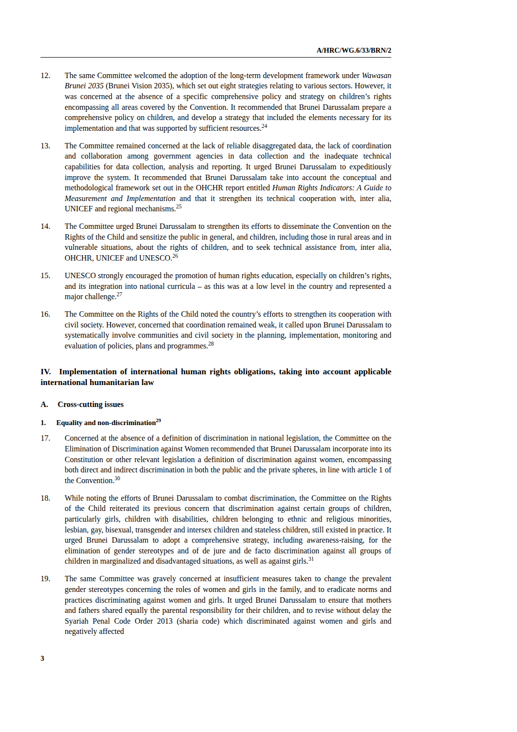A/HRC/WG.6/33/BRN/2
12.
The same Committee welcomed the adoption of the long-term development framework under Wawasan Brunei 2035 (Brunei Vision 2035), which set out eight strategies relating to various sectors. However, it was concerned at the absence of a specific comprehensive policy and strategy on children’s rights encompassing all areas covered by the Convention. It recommended that Brunei Darussalam prepare a comprehensive policy on children, and develop a strategy that included the elements necessary for its implementation and that was supported by sufficient resources.24
13.
The Committee remained concerned at the lack of reliable disaggregated data, the lack of coordination and collaboration among government agencies in data collection and the inadequate technical capabilities for data collection, analysis and reporting. It urged Brunei Darussalam to expeditiously improve the system. It recommended that Brunei Darussalam take into account the conceptual and methodological framework set out in the OHCHR report entitled Human Rights Indicators: A Guide to Measurement and Implementation and that it strengthen its technical cooperation with, inter alia, UNICEF and regional mechanisms.25
14.
The Committee urged Brunei Darussalam to strengthen its efforts to disseminate the Convention on the Rights of the Child and sensitize the public in general, and children, including those in rural areas and in vulnerable situations, about the rights of children, and to seek technical assistance from, inter alia, OHCHR, UNICEF and UNESCO.26
15.
UNESCO strongly encouraged the promotion of human rights education, especially on children’s rights, and its integration into national curricula – as this was at a low level in the country and represented a major challenge.27
16.
The Committee on the Rights of the Child noted the country’s efforts to strengthen its cooperation with civil society. However, concerned that coordination remained weak, it called upon Brunei Darussalam to systematically involve communities and civil society in the planning, implementation, monitoring and evaluation of policies, plans and programmes.28
IV. Implementation of international human rights obligations, taking into account applicable international humanitarian law
A. Cross-cutting issues
1. Equality and non-discrimination29
17.
Concerned at the absence of a definition of discrimination in national legislation, the Committee on the Elimination of Discrimination against Women recommended that Brunei Darussalam incorporate into its Constitution or other relevant legislation a definition of discrimination against women, encompassing both direct and indirect discrimination in both the public and the private spheres, in line with article 1 of the Convention.30
18.
While noting the efforts of Brunei Darussalam to combat discrimination, the Committee on the Rights of the Child reiterated its previous concern that discrimination against certain groups of children, particularly girls, children with disabilities, children belonging to ethnic and religious minorities, lesbian, gay, bisexual, transgender and intersex children and stateless children, still existed in practice. It urged Brunei Darussalam to adopt a comprehensive strategy, including awareness-raising, for the elimination of gender stereotypes and of de jure and de facto discrimination against all groups of children in marginalized and disadvantaged situations, as well as against girls.31
19.
The same Committee was gravely concerned at insufficient measures taken to change the prevalent gender stereotypes concerning the roles of women and girls in the family, and to eradicate norms and practices discriminating against women and girls. It urged Brunei Darussalam to ensure that mothers and fathers shared equally the parental responsibility for their children, and to revise without delay the Syariah Penal Code Order 2013 (sharia code) which discriminated against women and girls and negatively affected
3